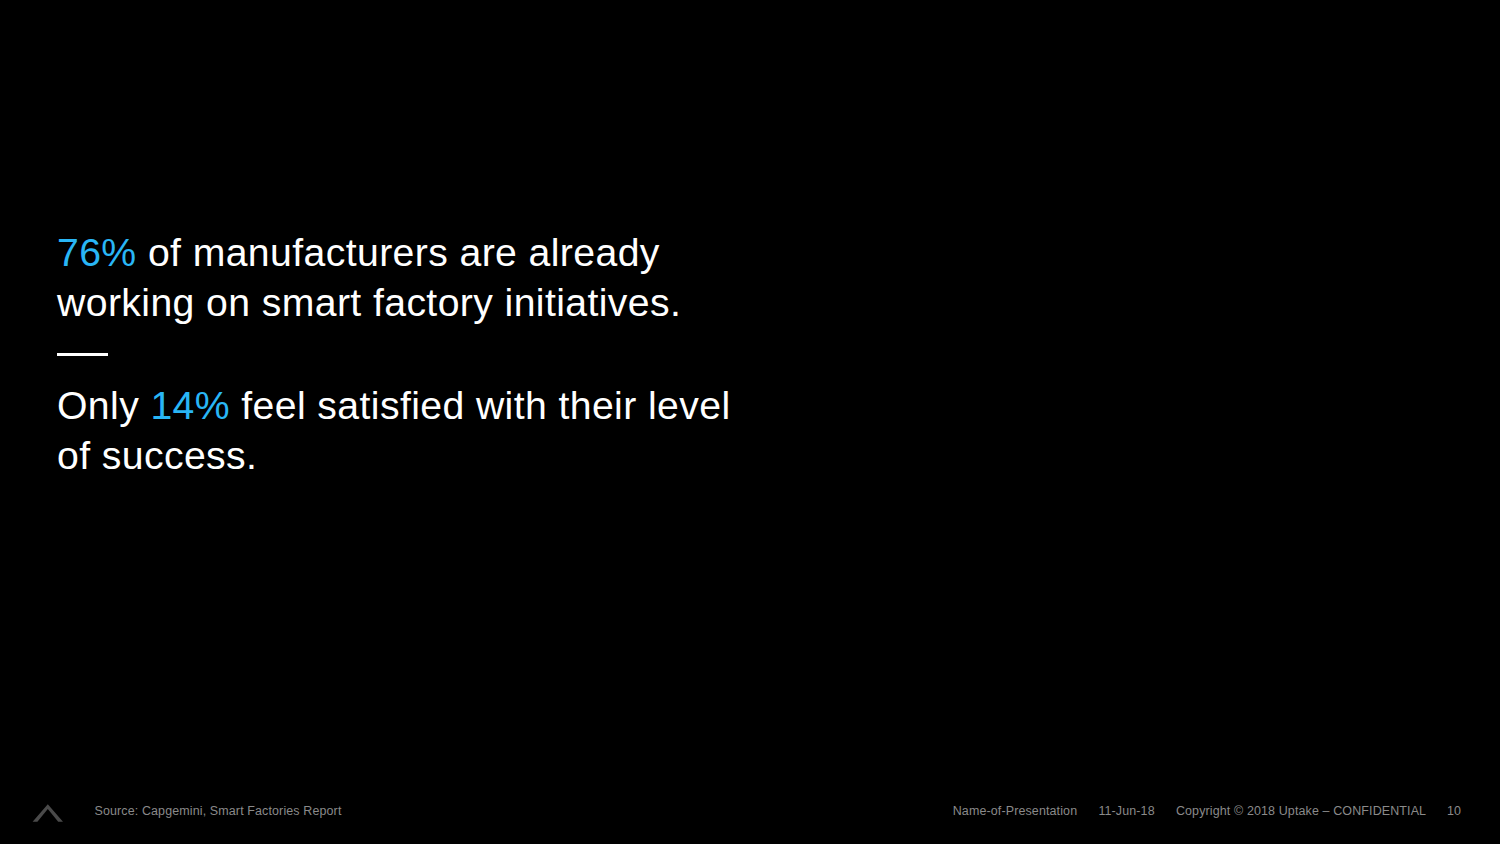76% of manufacturers are already working on smart factory initiatives.
Only 14% feel satisfied with their level of success.
Source: Capgemini, Smart Factories Report
Name-of-Presentation 11-Jun-18 Copyright © 2018 Uptake – CONFIDENTIAL 10